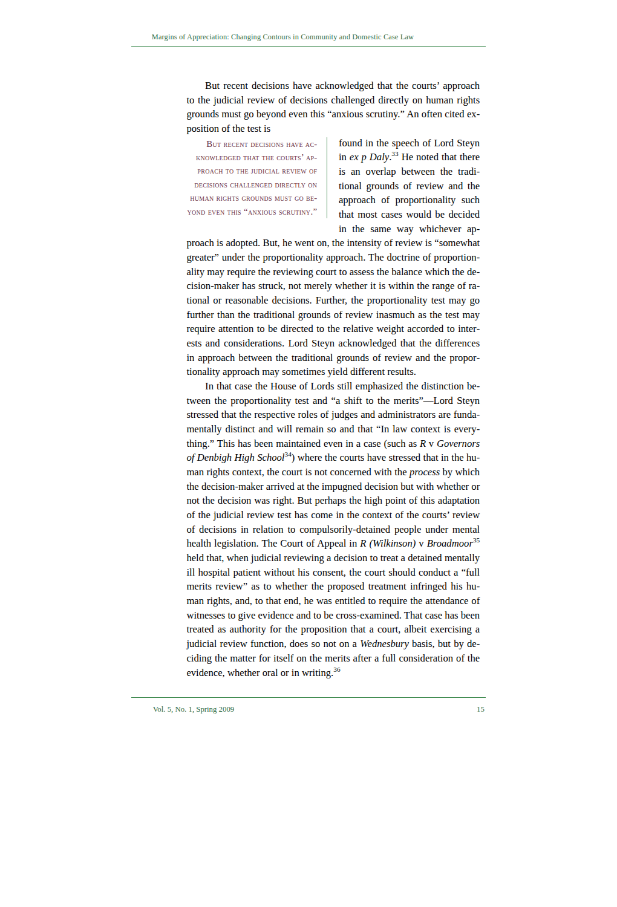Margins of Appreciation: Changing Contours in Community and Domestic Case Law
But recent decisions have acknowledged that the courts’ approach to the judicial review of decisions challenged directly on human rights grounds must go beyond even this “anxious scrutiny.” An often cited exposition of the test is
But recent decisions have acknowledged that the courts’ approach to the judicial review of decisions challenged directly on human rights grounds must go beyond even this “anxious scrutiny.”
found in the speech of Lord Steyn in ex p Daly.33 He noted that there is an overlap between the traditional grounds of review and the approach of proportionality such that most cases would be decided in the same way whichever approach is adopted. But, he went on, the intensity of review is “somewhat greater” under the proportionality approach. The doctrine of proportionality may require the reviewing court to assess the balance which the decision-maker has struck, not merely whether it is within the range of rational or reasonable decisions. Further, the proportionality test may go further than the traditional grounds of review inasmuch as the test may require attention to be directed to the relative weight accorded to interests and considerations. Lord Steyn acknowledged that the differences in approach between the traditional grounds of review and the proportionality approach may sometimes yield different results.
In that case the House of Lords still emphasized the distinction between the proportionality test and “a shift to the merits”—Lord Steyn stressed that the respective roles of judges and administrators are fundamentally distinct and will remain so and that “In law context is everything.” This has been maintained even in a case (such as R v Governors of Denbigh High School34) where the courts have stressed that in the human rights context, the court is not concerned with the process by which the decision-maker arrived at the impugned decision but with whether or not the decision was right. But perhaps the high point of this adaptation of the judicial review test has come in the context of the courts’ review of decisions in relation to compulsorily-detained people under mental health legislation. The Court of Appeal in R (Wilkinson) v Broadmoor35 held that, when judicial reviewing a decision to treat a detained mentally ill hospital patient without his consent, the court should conduct a “full merits review” as to whether the proposed treatment infringed his human rights, and, to that end, he was entitled to require the attendance of witnesses to give evidence and to be cross-examined. That case has been treated as authority for the proposition that a court, albeit exercising a judicial review function, does so not on a Wednesbury basis, but by deciding the matter for itself on the merits after a full consideration of the evidence, whether oral or in writing.36
Vol. 5, No. 1, Spring 2009 15